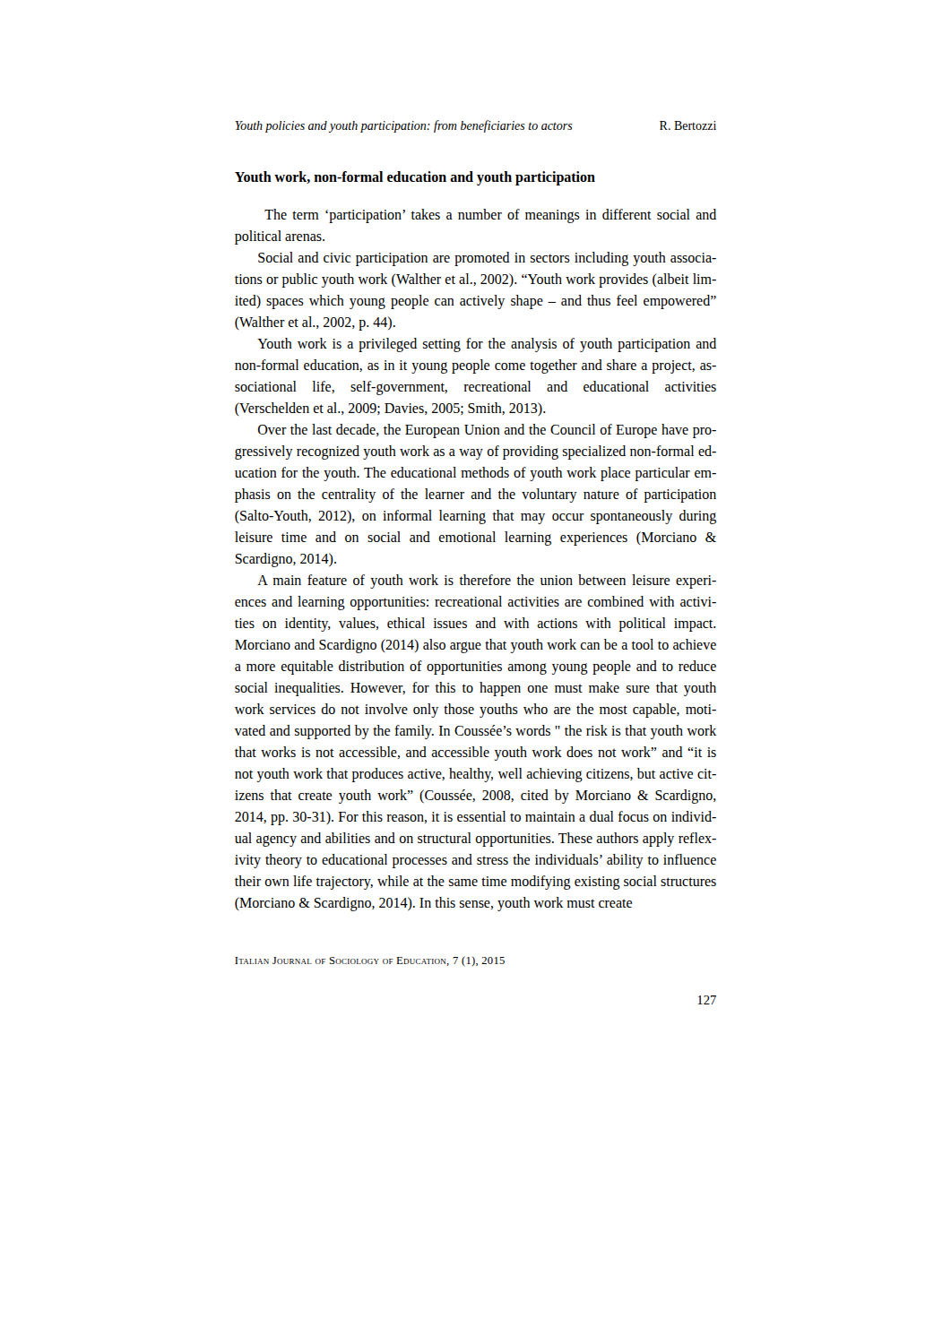Youth policies and youth participation: from beneficiaries to actors R. Bertozzi
Youth work, non-formal education and youth participation
The term ‘participation’ takes a number of meanings in different social and political arenas.
Social and civic participation are promoted in sectors including youth associations or public youth work (Walther et al., 2002). “Youth work provides (albeit limited) spaces which young people can actively shape – and thus feel empowered” (Walther et al., 2002, p. 44).
Youth work is a privileged setting for the analysis of youth participation and non-formal education, as in it young people come together and share a project, associational life, self-government, recreational and educational activities (Verschelden et al., 2009; Davies, 2005; Smith, 2013).
Over the last decade, the European Union and the Council of Europe have progressively recognized youth work as a way of providing specialized non-formal education for the youth. The educational methods of youth work place particular emphasis on the centrality of the learner and the voluntary nature of participation (Salto-Youth, 2012), on informal learning that may occur spontaneously during leisure time and on social and emotional learning experiences (Morciano & Scardigno, 2014).
A main feature of youth work is therefore the union between leisure experiences and learning opportunities: recreational activities are combined with activities on identity, values, ethical issues and with actions with political impact. Morciano and Scardigno (2014) also argue that youth work can be a tool to achieve a more equitable distribution of opportunities among young people and to reduce social inequalities. However, for this to happen one must make sure that youth work services do not involve only those youths who are the most capable, motivated and supported by the family. In Coussée’s words " the risk is that youth work that works is not accessible, and accessible youth work does not work” and “it is not youth work that produces active, healthy, well achieving citizens, but active citizens that create youth work” (Coussée, 2008, cited by Morciano & Scardigno, 2014, pp. 30-31). For this reason, it is essential to maintain a dual focus on individual agency and abilities and on structural opportunities. These authors apply reflexivity theory to educational processes and stress the individuals’ ability to influence their own life trajectory, while at the same time modifying existing social structures (Morciano & Scardigno, 2014). In this sense, youth work must create
Italian Journal of Sociology of Education, 7 (1), 2015
127